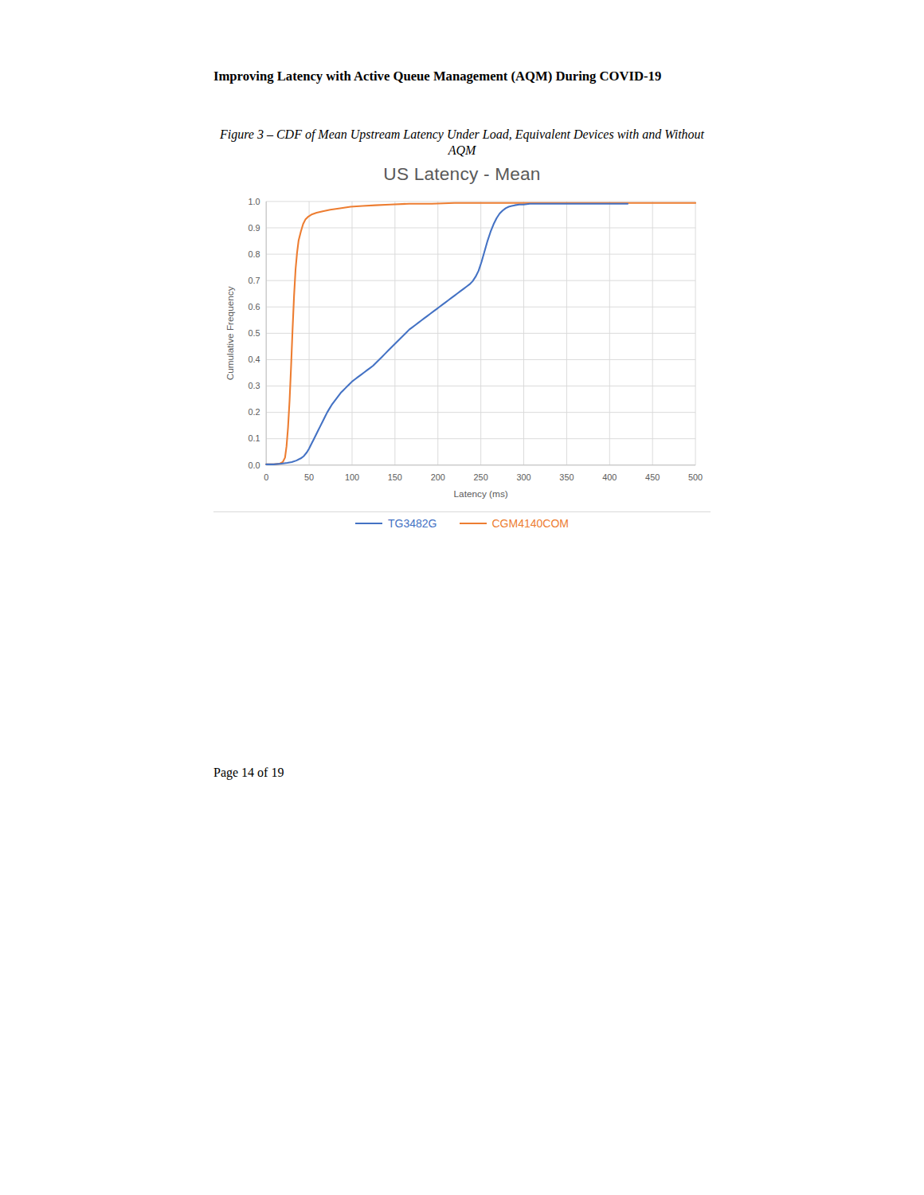Improving Latency with Active Queue Management (AQM) During COVID-19
Figure 3 – CDF of Mean Upstream Latency Under Load, Equivalent Devices with and Without AQM
US Latency - Mean
0.0 0.1 0.2 0.3 0.4 0.5 0.6 0.7 0.8 0.9 1.0 0 50 100 150 200 250 300 350 400 450 500 Latency (ms) Cumulative Frequency
TG3482G CGM4140COM
Page 14 of 19